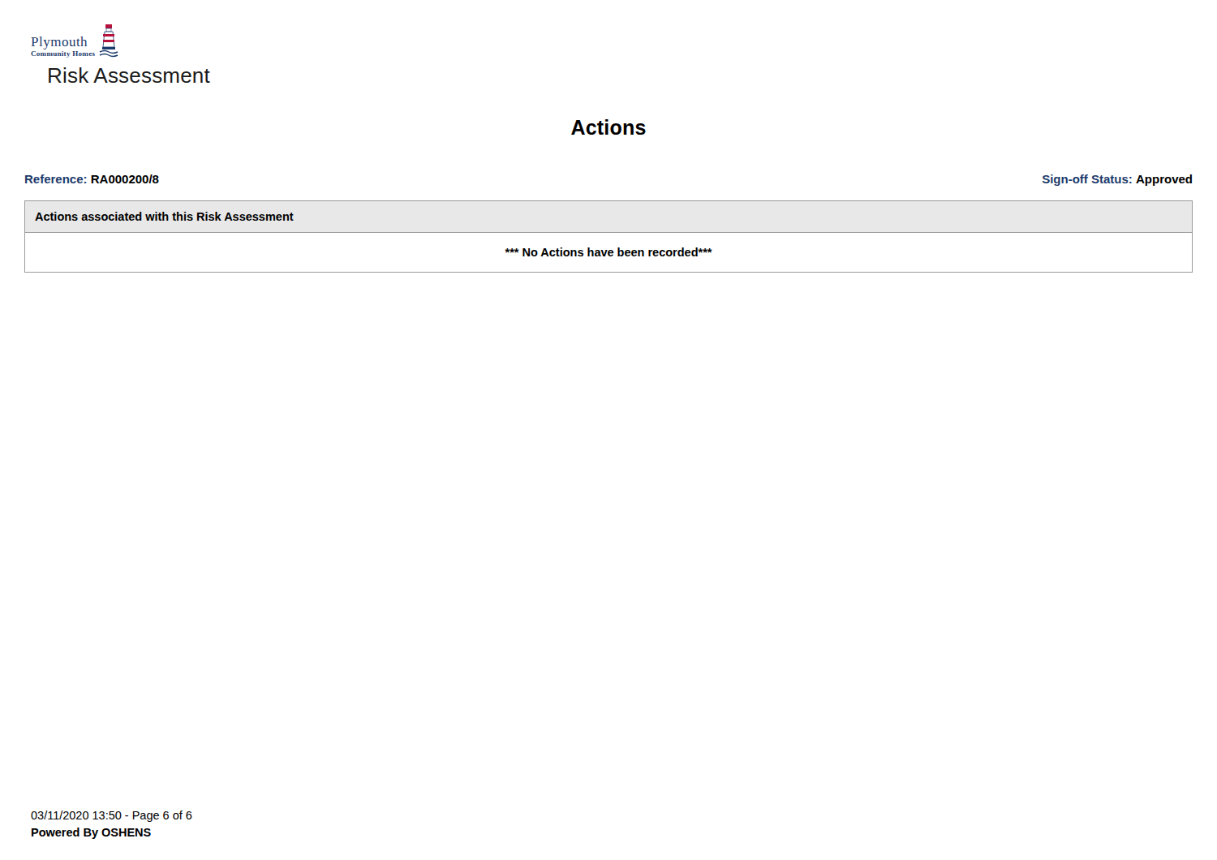Plymouth Community Homes
Risk Assessment
Actions
Reference: RA000200/8
Sign-off Status: Approved
| Actions associated with this Risk Assessment |
| --- |
| *** No Actions have been recorded*** |
03/11/2020 13:50 - Page 6 of 6
Powered By OSHENS